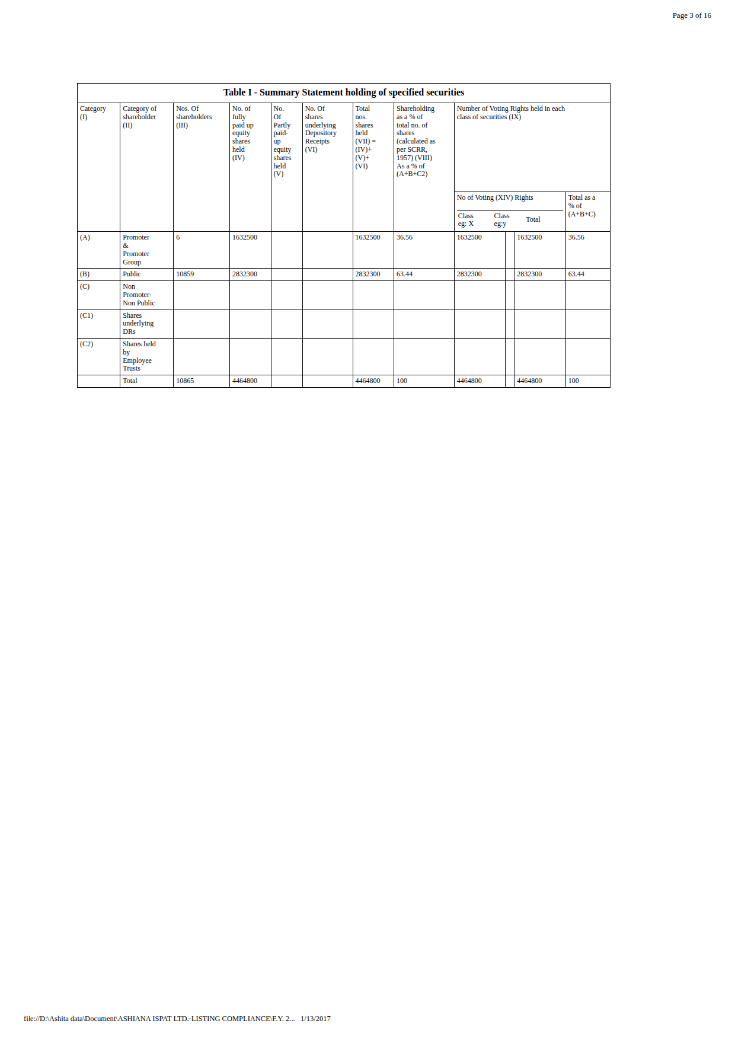Page 3 of 16
Table I - Summary Statement holding of specified securities
| Category (I) | Category of shareholder (II) | Nos. Of shareholders (III) | No. of fully paid up equity shares held (IV) | No. Of Partly paid- up equity shares held (V) | No. Of shares underlying Depository Receipts (VI) | Total nos. shares held (VII) = (IV)+ (V)+ (VI) | Shareholding as a % of total no. of shares (calculated as per SCRR, 1957) (VIII) As a % of (A+B+C2) | Number of Voting Rights held in each class of securities (IX) |
| No of Voting (XIV) Rights / Class eg: X / Class eg:y / Total / | Total as a % of (A+B+C) |
| (A) | Promoter & Promoter Group | 6 | 1632500 | | | 1632500 | 36.56 | 1632500 | | 1632500 | 36.56 |
| (B) | Public | 10859 | 2832300 | | | 2832300 | 63.44 | 2832300 | | 2832300 | 63.44 |
| (C) | Non Promoter- Non Public | | | | | | | | | | |
| (C1) | Shares underlying DRs | | | | | | | | | | |
| (C2) | Shares held by Employee Trusts | | | | | | | | | | |
| | Total | 10865 | 4464800 | | | 4464800 | 100 | 4464800 | | 4464800 | 100 |
file://D:\Ashita data\Document\ASHIANA ISPAT LTD.-LISTING COMPLIANCE\F.Y. 2... 1/13/2017